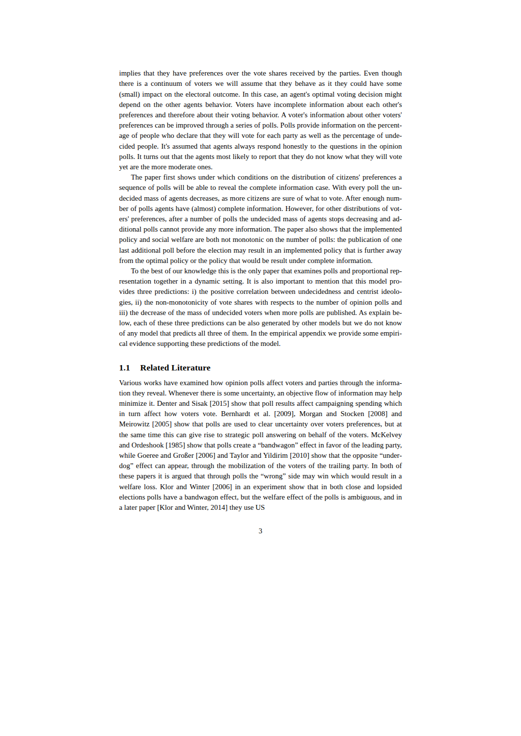implies that they have preferences over the vote shares received by the parties. Even though there is a continuum of voters we will assume that they behave as it they could have some (small) impact on the electoral outcome. In this case, an agent's optimal voting decision might depend on the other agents behavior. Voters have incomplete information about each other's preferences and therefore about their voting behavior. A voter's information about other voters' preferences can be improved through a series of polls. Polls provide information on the percentage of people who declare that they will vote for each party as well as the percentage of undecided people. It's assumed that agents always respond honestly to the questions in the opinion polls. It turns out that the agents most likely to report that they do not know what they will vote yet are the more moderate ones.
The paper first shows under which conditions on the distribution of citizens' preferences a sequence of polls will be able to reveal the complete information case. With every poll the undecided mass of agents decreases, as more citizens are sure of what to vote. After enough number of polls agents have (almost) complete information. However, for other distributions of voters' preferences, after a number of polls the undecided mass of agents stops decreasing and additional polls cannot provide any more information. The paper also shows that the implemented policy and social welfare are both not monotonic on the number of polls: the publication of one last additional poll before the election may result in an implemented policy that is further away from the optimal policy or the policy that would be result under complete information.
To the best of our knowledge this is the only paper that examines polls and proportional representation together in a dynamic setting. It is also important to mention that this model provides three predictions: i) the positive correlation between undecidedness and centrist ideologies, ii) the non-monotonicity of vote shares with respects to the number of opinion polls and iii) the decrease of the mass of undecided voters when more polls are published. As explain below, each of these three predictions can be also generated by other models but we do not know of any model that predicts all three of them. In the empirical appendix we provide some empirical evidence supporting these predictions of the model.
1.1 Related Literature
Various works have examined how opinion polls affect voters and parties through the information they reveal. Whenever there is some uncertainty, an objective flow of information may help minimize it. Denter and Sisak [2015] show that poll results affect campaigning spending which in turn affect how voters vote. Bernhardt et al. [2009], Morgan and Stocken [2008] and Meirowitz [2005] show that polls are used to clear uncertainty over voters preferences, but at the same time this can give rise to strategic poll answering on behalf of the voters. McKelvey and Ordeshook [1985] show that polls create a “bandwagon” effect in favor of the leading party, while Goeree and Großer [2006] and Taylor and Yildirim [2010] show that the opposite “underdog” effect can appear, through the mobilization of the voters of the trailing party. In both of these papers it is argued that through polls the “wrong” side may win which would result in a welfare loss. Klor and Winter [2006] in an experiment show that in both close and lopsided elections polls have a bandwagon effect, but the welfare effect of the polls is ambiguous, and in a later paper [Klor and Winter, 2014] they use US
3